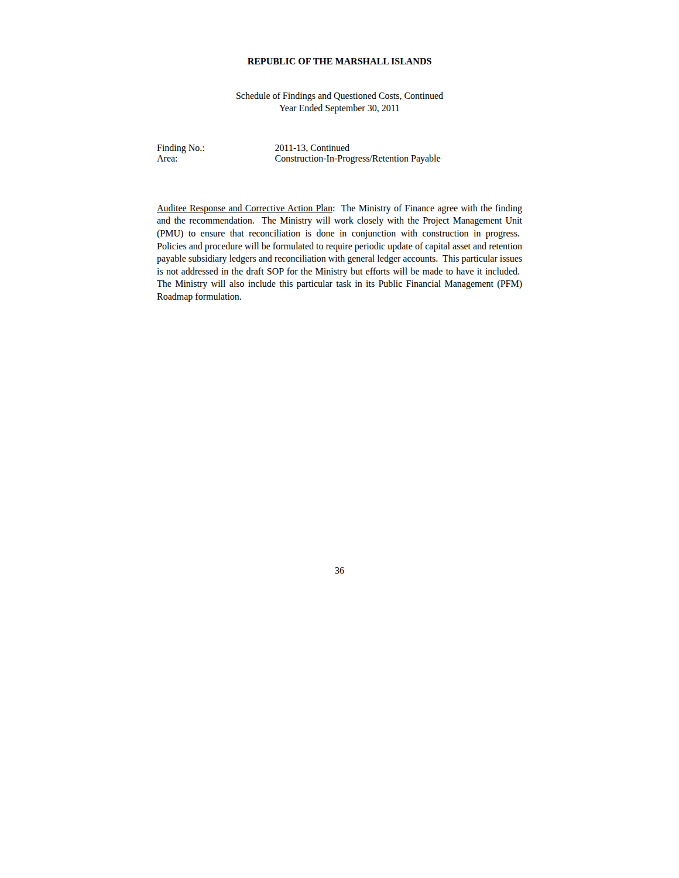REPUBLIC OF THE MARSHALL ISLANDS
Schedule of Findings and Questioned Costs, Continued
Year Ended September 30, 2011
| Finding No.: | 2011-13, Continued |
| Area: | Construction-In-Progress/Retention Payable |
Auditee Response and Corrective Action Plan: The Ministry of Finance agree with the finding and the recommendation. The Ministry will work closely with the Project Management Unit (PMU) to ensure that reconciliation is done in conjunction with construction in progress. Policies and procedure will be formulated to require periodic update of capital asset and retention payable subsidiary ledgers and reconciliation with general ledger accounts. This particular issues is not addressed in the draft SOP for the Ministry but efforts will be made to have it included. The Ministry will also include this particular task in its Public Financial Management (PFM) Roadmap formulation.
36